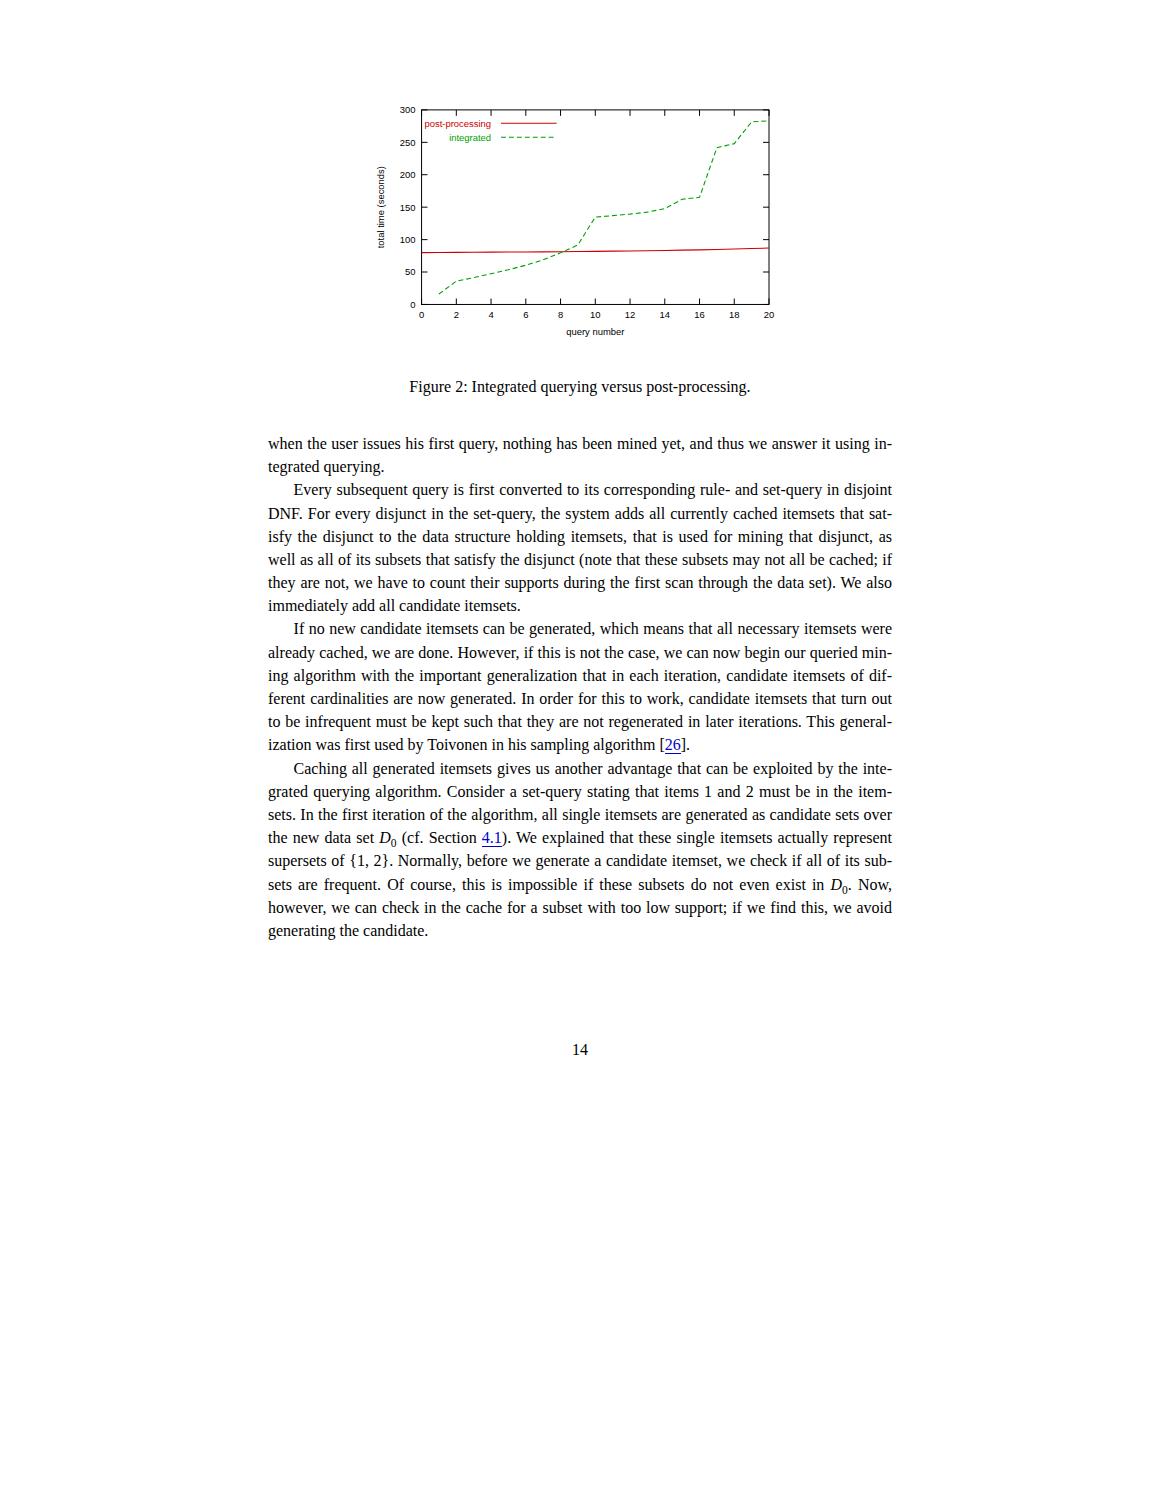0 50 100 150 200 250 300 0 2 4 6 8 10 12 14 16 18 20 query number total time (seconds) post-processing integrated
Figure 2: Integrated querying versus post-processing.
when the user issues his first query, nothing has been mined yet, and thus we answer it using integrated querying.
Every subsequent query is first converted to its corresponding rule- and set-query in disjoint DNF. For every disjunct in the set-query, the system adds all currently cached itemsets that satisfy the disjunct to the data structure holding itemsets, that is used for mining that disjunct, as well as all of its subsets that satisfy the disjunct (note that these subsets may not all be cached; if they are not, we have to count their supports during the first scan through the data set). We also immediately add all candidate itemsets.
If no new candidate itemsets can be generated, which means that all necessary itemsets were already cached, we are done. However, if this is not the case, we can now begin our queried mining algorithm with the important generalization that in each iteration, candidate itemsets of different cardinalities are now generated. In order for this to work, candidate itemsets that turn out to be infrequent must be kept such that they are not regenerated in later iterations. This generalization was first used by Toivonen in his sampling algorithm [26].
Caching all generated itemsets gives us another advantage that can be exploited by the integrated querying algorithm. Consider a set-query stating that items 1 and 2 must be in the itemsets. In the first iteration of the algorithm, all single itemsets are generated as candidate sets over the new data set D0 (cf. Section 4.1). We explained that these single itemsets actually represent supersets of {1, 2}. Normally, before we generate a candidate itemset, we check if all of its subsets are frequent. Of course, this is impossible if these subsets do not even exist in D0. Now, however, we can check in the cache for a subset with too low support; if we find this, we avoid generating the candidate.
14